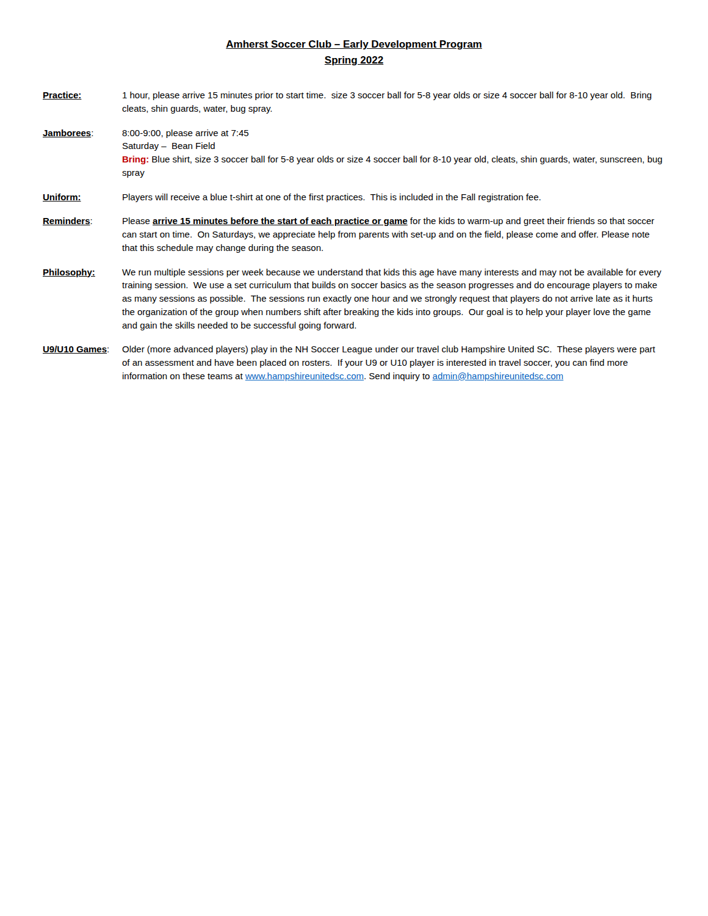Amherst Soccer Club – Early Development Program Spring 2022
| Practice: | 1 hour, please arrive 15 minutes prior to start time. size 3 soccer ball for 5-8 year olds or size 4 soccer ball for 8-10 year old. Bring cleats, shin guards, water, bug spray. |
| Jamborees : | 8:00-9:00, please arrive at 7:45 Saturday – Bean Field Bring: Blue shirt, size 3 soccer ball for 5-8 year olds or size 4 soccer ball for 8-10 year old, cleats, shin guards, water, sunscreen, bug spray |
| Uniform: | Players will receive a blue t-shirt at one of the first practices. This is included in the Fall registration fee. |
| Reminders : | Please arrive 15 minutes before the start of each practice or game for the kids to warm-up and greet their friends so that soccer can start on time. On Saturdays, we appreciate help from parents with set-up and on the field, please come and offer. Please note that this schedule may change during the season. |
| Philosophy: | We run multiple sessions per week because we understand that kids this age have many interests and may not be available for every training session. We use a set curriculum that builds on soccer basics as the season progresses and do encourage players to make as many sessions as possible. The sessions run exactly one hour and we strongly request that players do not arrive late as it hurts the organization of the group when numbers shift after breaking the kids into groups. Our goal is to help your player love the game and gain the skills needed to be successful going forward. |
| U9/U10 Games : | Older (more advanced players) play in the NH Soccer League under our travel club Hampshire United SC. These players were part of an assessment and have been placed on rosters. If your U9 or U10 player is interested in travel soccer, you can find more information on these teams at www.hampshireunitedsc.com . Send inquiry to admin@hampshireunitedsc.com |